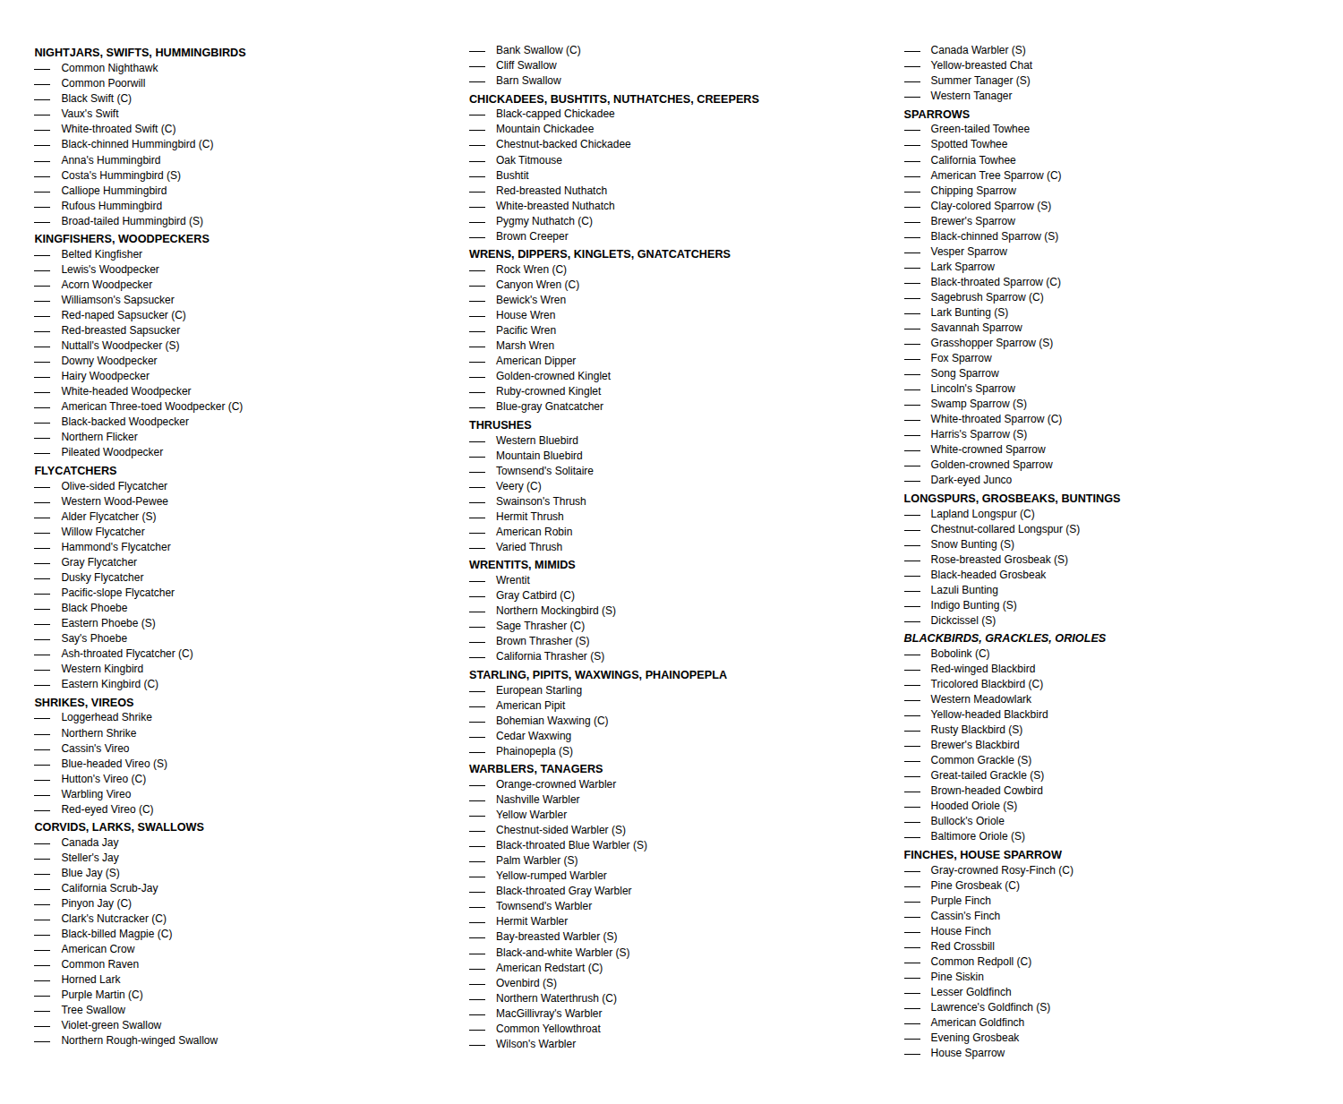NIGHTJARS, SWIFTS, HUMMINGBIRDS
Common Nighthawk
Common Poorwill
Black Swift (C)
Vaux's Swift
White-throated Swift (C)
Black-chinned Hummingbird (C)
Anna's Hummingbird
Costa's Hummingbird (S)
Calliope Hummingbird
Rufous Hummingbird
Broad-tailed Hummingbird (S)
KINGFISHERS, WOODPECKERS
Belted Kingfisher
Lewis's Woodpecker
Acorn Woodpecker
Williamson's Sapsucker
Red-naped Sapsucker (C)
Red-breasted Sapsucker
Nuttall's Woodpecker (S)
Downy Woodpecker
Hairy Woodpecker
White-headed Woodpecker
American Three-toed Woodpecker (C)
Black-backed Woodpecker
Northern Flicker
Pileated Woodpecker
FLYCATCHERS
Olive-sided Flycatcher
Western Wood-Pewee
Alder Flycatcher (S)
Willow Flycatcher
Hammond's Flycatcher
Gray Flycatcher
Dusky Flycatcher
Pacific-slope Flycatcher
Black Phoebe
Eastern Phoebe (S)
Say's Phoebe
Ash-throated Flycatcher (C)
Western Kingbird
Eastern Kingbird (C)
SHRIKES, VIREOS
Loggerhead Shrike
Northern Shrike
Cassin's Vireo
Blue-headed Vireo (S)
Hutton's Vireo (C)
Warbling Vireo
Red-eyed Vireo (C)
CORVIDS, LARKS, SWALLOWS
Canada Jay
Steller's Jay
Blue Jay (S)
California Scrub-Jay
Pinyon Jay (C)
Clark's Nutcracker (C)
Black-billed Magpie (C)
American Crow
Common Raven
Horned Lark
Purple Martin (C)
Tree Swallow
Violet-green Swallow
Northern Rough-winged Swallow
Bank Swallow (C)
Cliff Swallow
Barn Swallow
CHICKADEES, BUSHTITS, NUTHATCHES, CREEPERS
Black-capped Chickadee
Mountain Chickadee
Chestnut-backed Chickadee
Oak Titmouse
Bushtit
Red-breasted Nuthatch
White-breasted Nuthatch
Pygmy Nuthatch (C)
Brown Creeper
WRENS, DIPPERS, KINGLETS, GNATCATCHERS
Rock Wren (C)
Canyon Wren (C)
Bewick's Wren
House Wren
Pacific Wren
Marsh Wren
American Dipper
Golden-crowned Kinglet
Ruby-crowned Kinglet
Blue-gray Gnatcatcher
THRUSHES
Western Bluebird
Mountain Bluebird
Townsend's Solitaire
Veery (C)
Swainson's Thrush
Hermit Thrush
American Robin
Varied Thrush
WRENTITS, MIMIDS
Wrentit
Gray Catbird (C)
Northern Mockingbird (S)
Sage Thrasher (C)
Brown Thrasher (S)
California Thrasher (S)
STARLING, PIPITS, WAXWINGS, PHAINOPEPLA
European Starling
American Pipit
Bohemian Waxwing (C)
Cedar Waxwing
Phainopepla (S)
WARBLERS, TANAGERS
Orange-crowned Warbler
Nashville Warbler
Yellow Warbler
Chestnut-sided Warbler (S)
Black-throated Blue Warbler (S)
Palm Warbler (S)
Yellow-rumped Warbler
Black-throated Gray Warbler
Townsend's Warbler
Hermit Warbler
Bay-breasted Warbler (S)
Black-and-white Warbler (S)
American Redstart (C)
Ovenbird (S)
Northern Waterthrush (C)
MacGillivray's Warbler
Common Yellowthroat
Wilson's Warbler
Canada Warbler (S)
Yellow-breasted Chat
Summer Tanager (S)
Western Tanager
SPARROWS
Green-tailed Towhee
Spotted Towhee
California Towhee
American Tree Sparrow (C)
Chipping Sparrow
Clay-colored Sparrow (S)
Brewer's Sparrow
Black-chinned Sparrow (S)
Vesper Sparrow
Lark Sparrow
Black-throated Sparrow (C)
Sagebrush Sparrow (C)
Lark Bunting (S)
Savannah Sparrow
Grasshopper Sparrow (S)
Fox Sparrow
Song Sparrow
Lincoln's Sparrow
Swamp Sparrow (S)
White-throated Sparrow (C)
Harris's Sparrow (S)
White-crowned Sparrow
Golden-crowned Sparrow
Dark-eyed Junco
LONGSPURS, GROSBEAKS, BUNTINGS
Lapland Longspur (C)
Chestnut-collared Longspur (S)
Snow Bunting (S)
Rose-breasted Grosbeak (S)
Black-headed Grosbeak
Lazuli Bunting
Indigo Bunting (S)
Dickcissel (S)
BLACKBIRDS, GRACKLES, ORIOLES
Bobolink (C)
Red-winged Blackbird
Tricolored Blackbird (C)
Western Meadowlark
Yellow-headed Blackbird
Rusty Blackbird (S)
Brewer's Blackbird
Common Grackle (S)
Great-tailed Grackle (S)
Brown-headed Cowbird
Hooded Oriole (S)
Bullock's Oriole
Baltimore Oriole (S)
FINCHES, HOUSE SPARROW
Gray-crowned Rosy-Finch (C)
Pine Grosbeak (C)
Purple Finch
Cassin's Finch
House Finch
Red Crossbill
Common Redpoll (C)
Pine Siskin
Lesser Goldfinch
Lawrence's Goldfinch (S)
American Goldfinch
Evening Grosbeak
House Sparrow